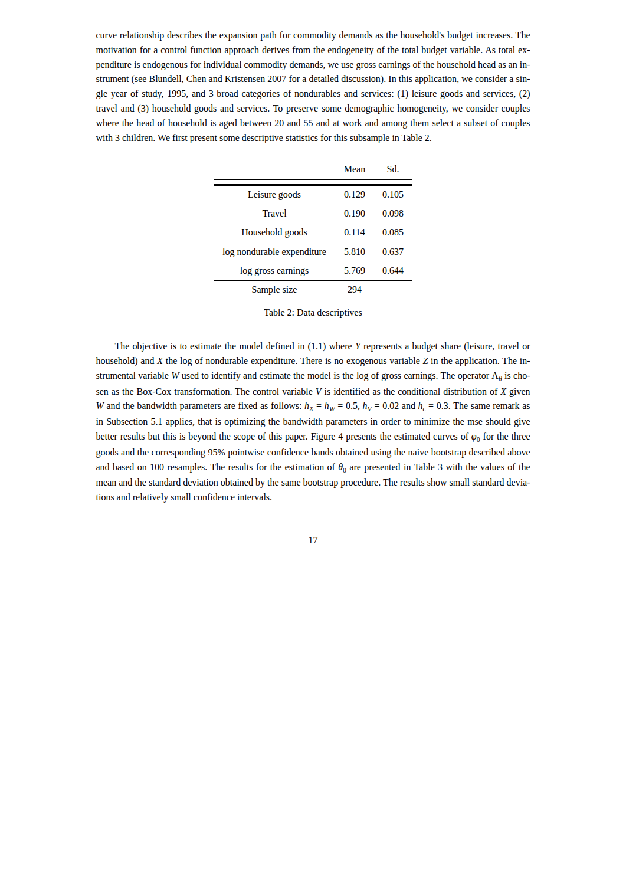curve relationship describes the expansion path for commodity demands as the household's budget increases. The motivation for a control function approach derives from the endogeneity of the total budget variable. As total expenditure is endogenous for individual commodity demands, we use gross earnings of the household head as an instrument (see Blundell, Chen and Kristensen 2007 for a detailed discussion). In this application, we consider a single year of study, 1995, and 3 broad categories of nondurables and services: (1) leisure goods and services, (2) travel and (3) household goods and services. To preserve some demographic homogeneity, we consider couples where the head of household is aged between 20 and 55 and at work and among them select a subset of couples with 3 children. We first present some descriptive statistics for this subsample in Table 2.
| | Mean | Sd. |
| Leisure goods | 0.129 | 0.105 |
| Travel | 0.190 | 0.098 |
| Household goods | 0.114 | 0.085 |
| log nondurable expenditure | 5.810 | 0.637 |
| log gross earnings | 5.769 | 0.644 |
| Sample size | 294 | |
Table 2: Data descriptives
The objective is to estimate the model defined in (1.1) where Y represents a budget share (leisure, travel or household) and X the log of nondurable expenditure. There is no exogenous variable Z in the application. The instrumental variable W used to identify and estimate the model is the log of gross earnings. The operator Λθ is chosen as the Box-Cox transformation. The control variable V is identified as the conditional distribution of X given W and the bandwidth parameters are fixed as follows: hX = hW = 0.5, hV = 0.02 and hϵ = 0.3. The same remark as in Subsection 5.1 applies, that is optimizing the bandwidth parameters in order to minimize the mse should give better results but this is beyond the scope of this paper. Figure 4 presents the estimated curves of φ0 for the three goods and the corresponding 95% pointwise confidence bands obtained using the naive bootstrap described above and based on 100 resamples. The results for the estimation of θ0 are presented in Table 3 with the values of the mean and the standard deviation obtained by the same bootstrap procedure. The results show small standard deviations and relatively small confidence intervals.
17